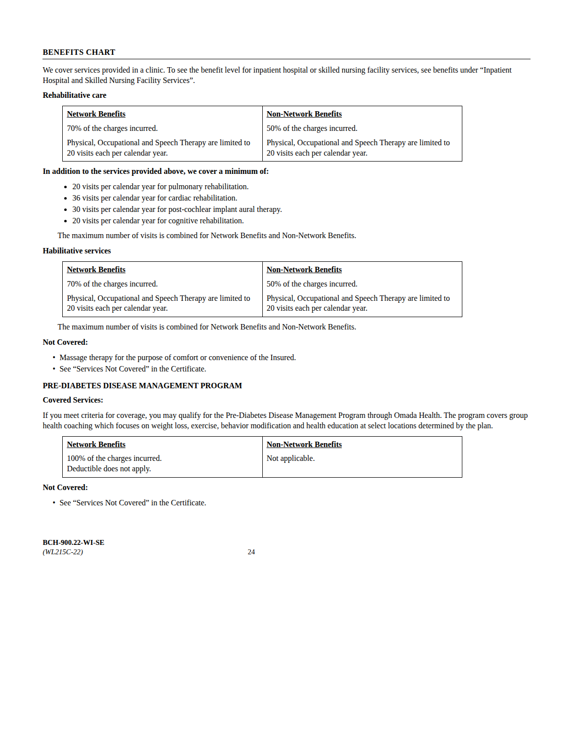BENEFITS CHART
We cover services provided in a clinic. To see the benefit level for inpatient hospital or skilled nursing facility services, see benefits under “Inpatient Hospital and Skilled Nursing Facility Services”.
Rehabilitative care
| Network Benefits 70% of the charges incurred. Physical, Occupational and Speech Therapy are limited to 20 visits each per calendar year. | Non-Network Benefits 50% of the charges incurred. Physical, Occupational and Speech Therapy are limited to 20 visits each per calendar year. |
In addition to the services provided above, we cover a minimum of:
20 visits per calendar year for pulmonary rehabilitation.
36 visits per calendar year for cardiac rehabilitation.
30 visits per calendar year for post-cochlear implant aural therapy.
20 visits per calendar year for cognitive rehabilitation.
The maximum number of visits is combined for Network Benefits and Non-Network Benefits.
Habilitative services
| Network Benefits 70% of the charges incurred. Physical, Occupational and Speech Therapy are limited to 20 visits each per calendar year. | Non-Network Benefits 50% of the charges incurred. Physical, Occupational and Speech Therapy are limited to 20 visits each per calendar year. |
The maximum number of visits is combined for Network Benefits and Non-Network Benefits.
Not Covered:
Massage therapy for the purpose of comfort or convenience of the Insured.
See “Services Not Covered” in the Certificate.
PRE-DIABETES DISEASE MANAGEMENT PROGRAM
Covered Services:
If you meet criteria for coverage, you may qualify for the Pre-Diabetes Disease Management Program through Omada Health. The program covers group health coaching which focuses on weight loss, exercise, behavior modification and health education at select locations determined by the plan.
| Network Benefits 100% of the charges incurred. Deductible does not apply. | Non-Network Benefits Not applicable. |
Not Covered:
See “Services Not Covered” in the Certificate.
BCH-900.22-WI-SE
(WL215C-22) 24